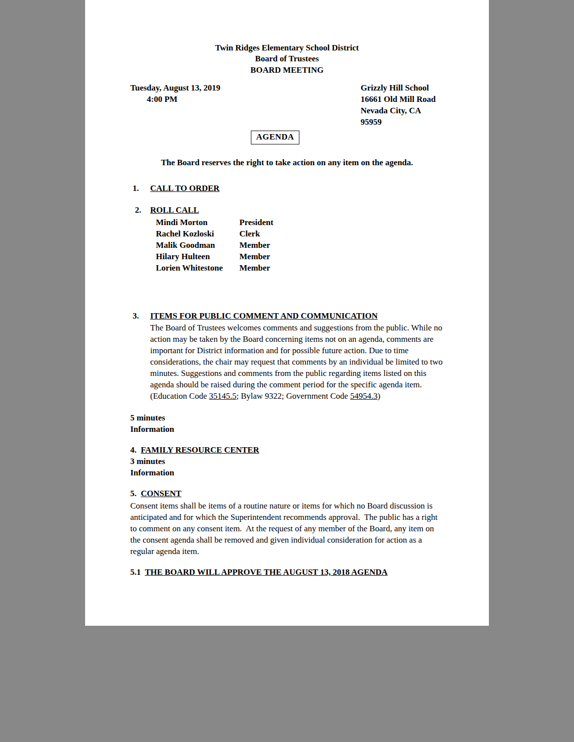Twin Ridges Elementary School District
Board of Trustees
BOARD MEETING
| Tuesday, August 13, 2019 | Grizzly Hill School |
| 4:00 PM | 16661 Old Mill Road |
| | Nevada City, CA 95959 |
AGENDA
The Board reserves the right to take action on any item on the agenda.
CALL TO ORDER
ROLL CALL
| Mindi Morton | President |
| Rachel Kozloski | Clerk |
| Malik Goodman | Member |
| Hilary Hulteen | Member |
| Lorien Whitestone | Member |
ITEMS FOR PUBLIC COMMENT AND COMMUNICATION
The Board of Trustees welcomes comments and suggestions from the public. While no action may be taken by the Board concerning items not on an agenda, comments are important for District information and for possible future action. Due to time considerations, the chair may request that comments by an individual be limited to two minutes. Suggestions and comments from the public regarding items listed on this agenda should be raised during the comment period for the specific agenda item. (Education Code 35145.5; Bylaw 9322; Government Code 54954.3)
5 minutes
Information
4. FAMILY RESOURCE CENTER
3 minutes
Information
5. CONSENT
Consent items shall be items of a routine nature or items for which no Board discussion is anticipated and for which the Superintendent recommends approval. The public has a right to comment on any consent item. At the request of any member of the Board, any item on the consent agenda shall be removed and given individual consideration for action as a regular agenda item.
5.1 THE BOARD WILL APPROVE THE AUGUST 13, 2018 AGENDA